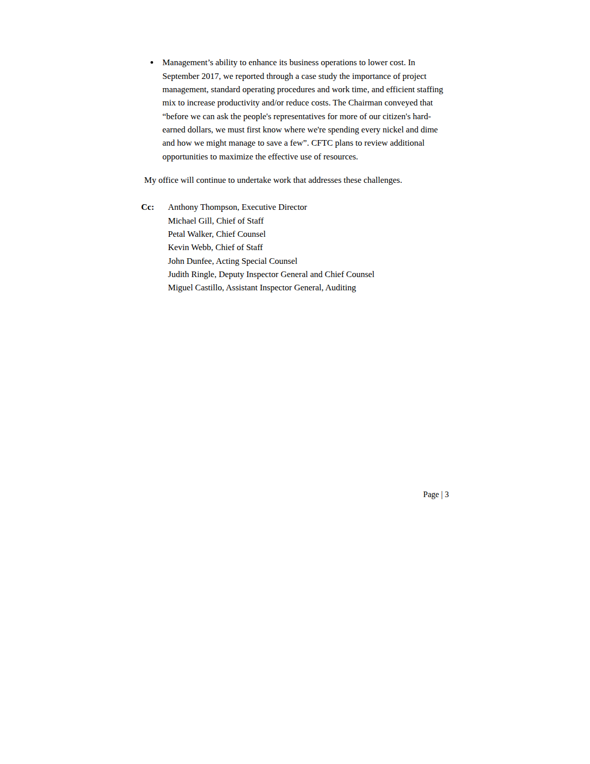Management’s ability to enhance its business operations to lower cost. In September 2017, we reported through a case study the importance of project management, standard operating procedures and work time, and efficient staffing mix to increase productivity and/or reduce costs. The Chairman conveyed that “before we can ask the people's representatives for more of our citizen's hard-earned dollars, we must first know where we're spending every nickel and dime and how we might manage to save a few”. CFTC plans to review additional opportunities to maximize the effective use of resources.
My office will continue to undertake work that addresses these challenges.
Cc:
Anthony Thompson, Executive Director
Michael Gill, Chief of Staff
Petal Walker, Chief Counsel
Kevin Webb, Chief of Staff
John Dunfee, Acting Special Counsel
Judith Ringle, Deputy Inspector General and Chief Counsel
Miguel Castillo, Assistant Inspector General, Auditing
Page | 3